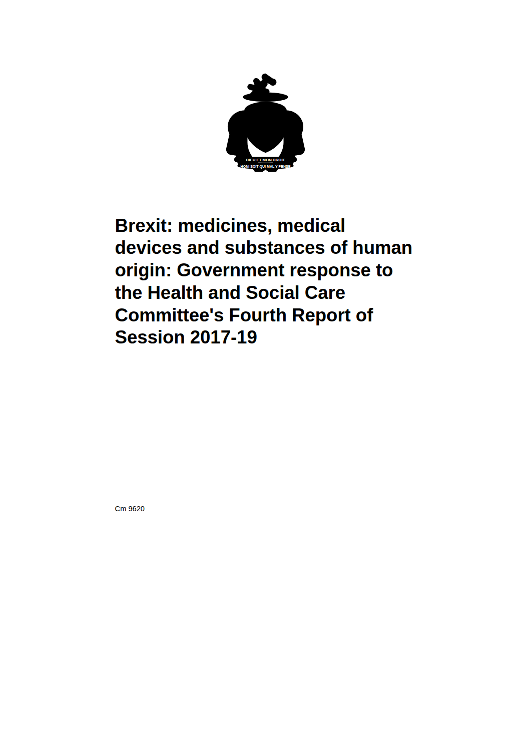Brexit: medicines, medical devices and substances of human origin: Government response to the Health and Social Care Committee's Fourth Report of Session 2017-19
Cm 9620